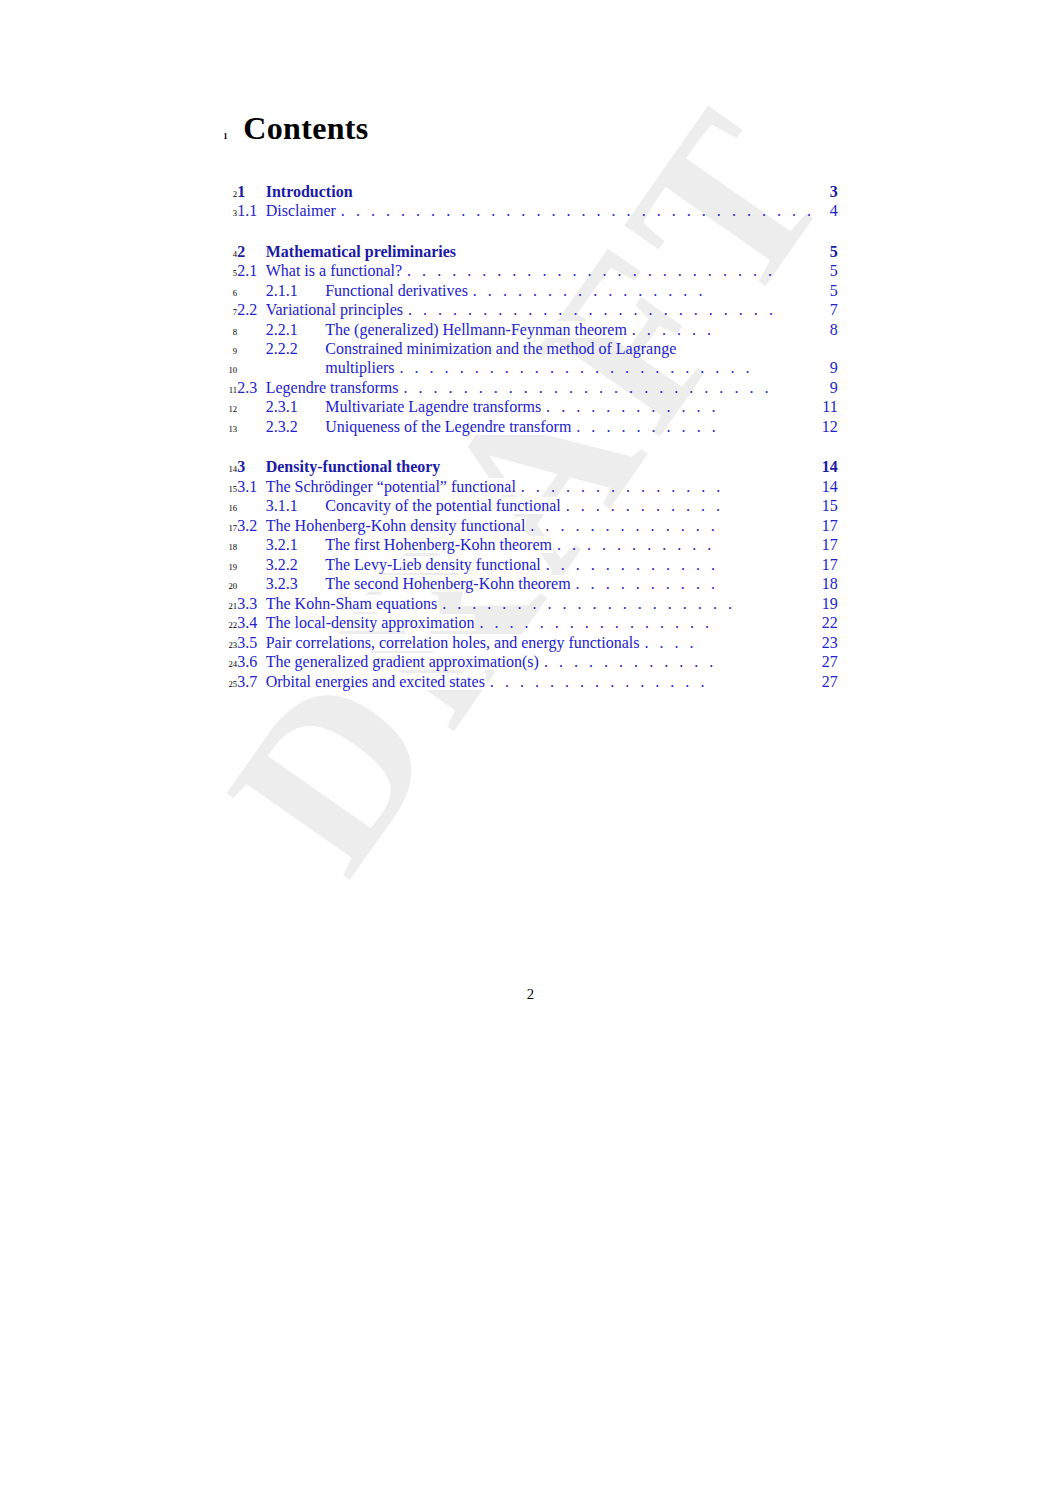DRAFT
1 Contents
| 2 | 1 | Introduction | 3 |
| 3 | 1.1 | Disclaimer . . . . . . . . . . . . . . . . . . . . . . . . . . . . . . . . | 4 |
| 4 | 2 | Mathematical preliminaries | 5 |
| 5 | 2.1 | What is a functional? . . . . . . . . . . . . . . . . . . . . . . . . . | 5 |
| 6 | | / 2.1.1 / Functional derivatives . . . . . . . . . . . . . . . . / | 5 |
| 7 | 2.2 | Variational principles . . . . . . . . . . . . . . . . . . . . . . . . . | 7 |
| 8 | | / 2.2.1 / The (generalized) Hellmann-Feynman theorem . . . . . . / | 8 |
| 9 | | / 2.2.2 / Constrained minimization and the method of Lagrange / | |
| 10 | | / / multipliers . . . . . . . . . . . . . . . . . . . . . . . . / | 9 |
| 11 | 2.3 | Legendre transforms . . . . . . . . . . . . . . . . . . . . . . . . . | 9 |
| 12 | | / 2.3.1 / Multivariate Lagendre transforms . . . . . . . . . . . . / | 11 |
| 13 | | / 2.3.2 / Uniqueness of the Legendre transform . . . . . . . . . . / | 12 |
| 14 | 3 | Density-functional theory | 14 |
| 15 | 3.1 | The Schrödinger “potential” functional . . . . . . . . . . . . . . | 14 |
| 16 | | / 3.1.1 / Concavity of the potential functional . . . . . . . . . . . / | 15 |
| 17 | 3.2 | The Hohenberg-Kohn density functional . . . . . . . . . . . . . | 17 |
| 18 | | / 3.2.1 / The first Hohenberg-Kohn theorem . . . . . . . . . . . / | 17 |
| 19 | | / 3.2.2 / The Levy-Lieb density functional . . . . . . . . . . . . / | 17 |
| 20 | | / 3.2.3 / The second Hohenberg-Kohn theorem . . . . . . . . . . / | 18 |
| 21 | 3.3 | The Kohn-Sham equations . . . . . . . . . . . . . . . . . . . . | 19 |
| 22 | 3.4 | The local-density approximation . . . . . . . . . . . . . . . . | 22 |
| 23 | 3.5 | Pair correlations, correlation holes, and energy functionals . . . . | 23 |
| 24 | 3.6 | The generalized gradient approximation(s) . . . . . . . . . . . . | 27 |
| 25 | 3.7 | Orbital energies and excited states . . . . . . . . . . . . . . . | 27 |
2